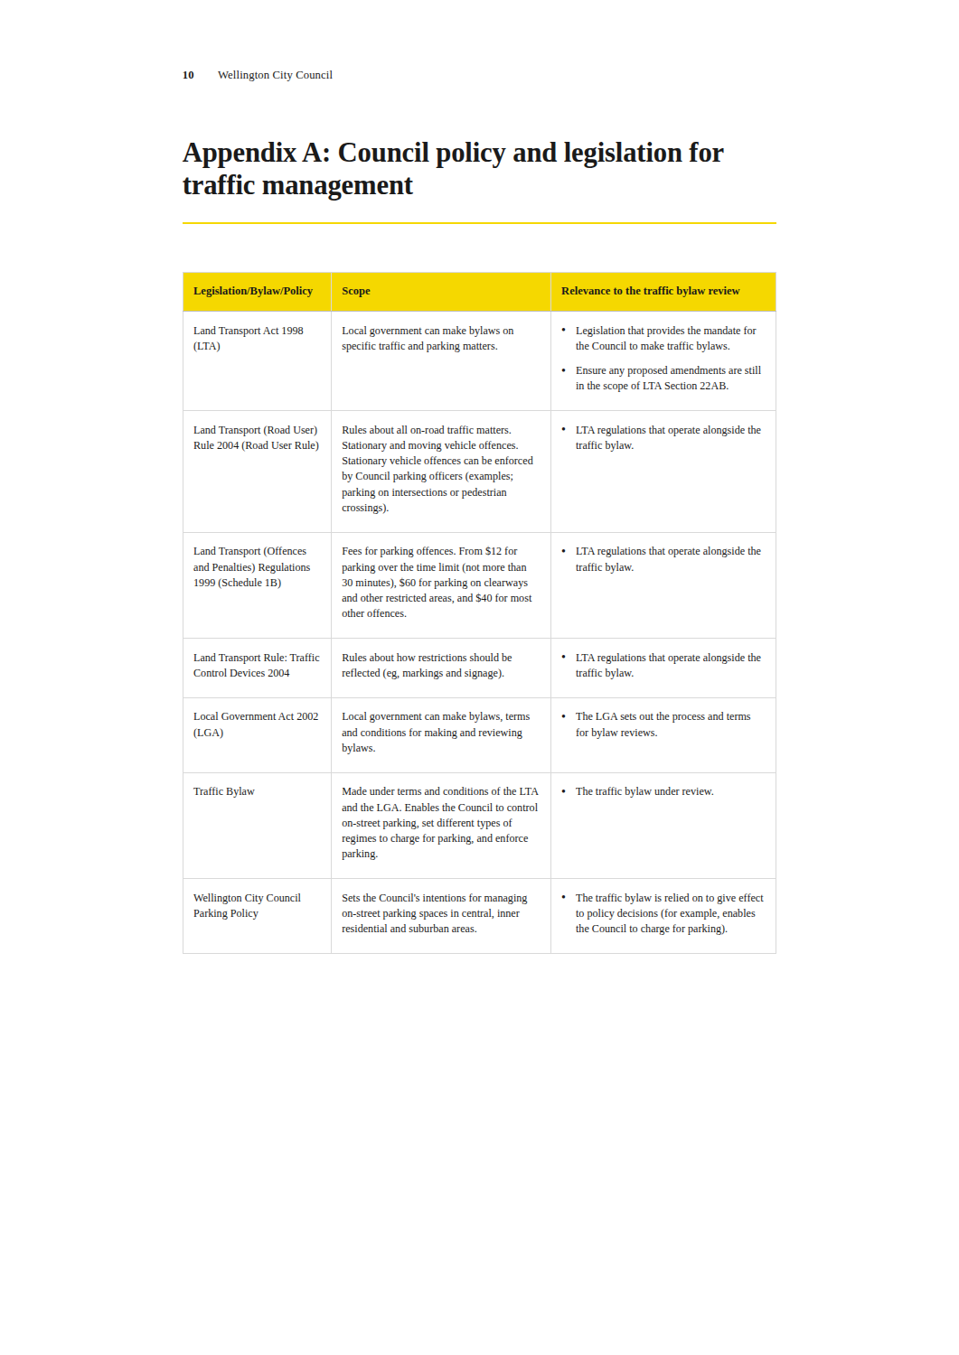10 Wellington City Council
Appendix A: Council policy and legislation for
traffic management
| Legislation/Bylaw/Policy | Scope | Relevance to the traffic bylaw review |
| --- | --- | --- |
| Land Transport Act 1998 (LTA) | Local government can make bylaws on specific traffic and parking matters. | Legislation that provides the mandate for the Council to make traffic bylaws. Ensure any proposed amendments are still in the scope of LTA Section 22AB. |
| Land Transport (Road User) Rule 2004 (Road User Rule) | Rules about all on-road traffic matters. Stationary and moving vehicle offences. Stationary vehicle offences can be enforced by Council parking officers (examples; parking on intersections or pedestrian crossings). | LTA regulations that operate alongside the traffic bylaw. |
| Land Transport (Offences and Penalties) Regulations 1999 (Schedule 1B) | Fees for parking offences. From $12 for parking over the time limit (not more than 30 minutes), $60 for parking on clearways and other restricted areas, and $40 for most other offences. | LTA regulations that operate alongside the traffic bylaw. |
| Land Transport Rule: Traffic Control Devices 2004 | Rules about how restrictions should be reflected (eg, markings and signage). | LTA regulations that operate alongside the traffic bylaw. |
| Local Government Act 2002 (LGA) | Local government can make bylaws, terms and conditions for making and reviewing bylaws. | The LGA sets out the process and terms for bylaw reviews. |
| Traffic Bylaw | Made under terms and conditions of the LTA and the LGA. Enables the Council to control on-street parking, set different types of regimes to charge for parking, and enforce parking. | The traffic bylaw under review. |
| Wellington City Council Parking Policy | Sets the Council's intentions for managing on-street parking spaces in central, inner residential and suburban areas. | The traffic bylaw is relied on to give effect to policy decisions (for example, enables the Council to charge for parking). |